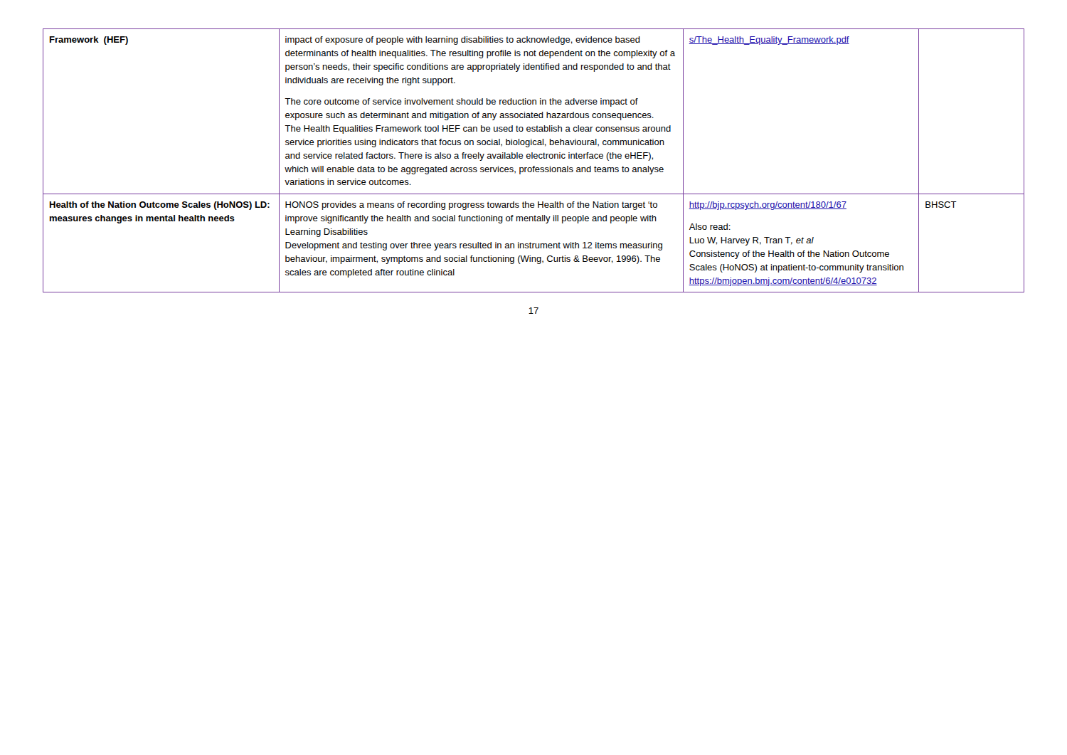| Framework (HEF) | impact of exposure of people with learning disabilities to acknowledge, evidence based determinants of health inequalities. The resulting profile is not dependent on the complexity of a person’s needs, their specific conditions are appropriately identified and responded to and that individuals are receiving the right support. The core outcome of service involvement should be reduction in the adverse impact of exposure such as determinant and mitigation of any associated hazardous consequences. The Health Equalities Framework tool HEF can be used to establish a clear consensus around service priorities using indicators that focus on social, biological, behavioural, communication and service related factors. There is also a freely available electronic interface (the eHEF), which will enable data to be aggregated across services, professionals and teams to analyse variations in service outcomes. | s/The_Health_Equality_Framework.pdf | |
| Health of the Nation Outcome Scales (HoNOS) LD: measures changes in mental health needs | HONOS provides a means of recording progress towards the Health of the Nation target ‘to improve significantly the health and social functioning of mentally ill people and people with Learning Disabilities Development and testing over three years resulted in an instrument with 12 items measuring behaviour, impairment, symptoms and social functioning (Wing, Curtis & Beevor, 1996). The scales are completed after routine clinical | http://bjp.rcpsych.org/content/180/1/67 Also read: Luo W, Harvey R, Tran T , et al Consistency of the Health of the Nation Outcome Scales (HoNOS) at inpatient-to-community transition https://bmjopen.bmj.com/content/6/4/e010732 | BHSCT |
17